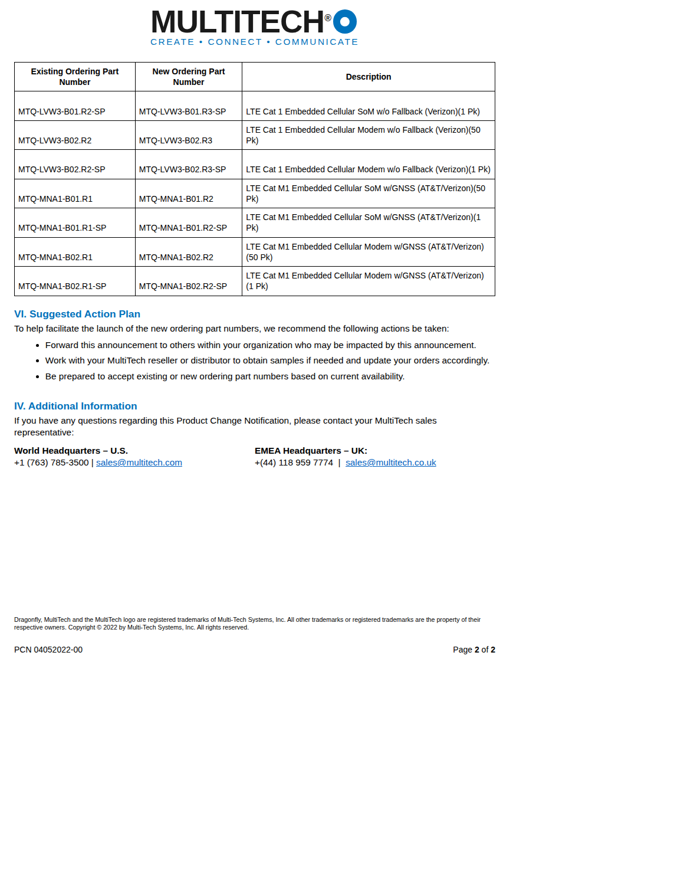MULTITECH®
CREATE • CONNECT • COMMUNICATE
| Existing Ordering Part Number | New Ordering Part Number | Description |
| --- | --- | --- |
| MTQ-LVW3-B01.R2-SP | MTQ-LVW3-B01.R3-SP | LTE Cat 1 Embedded Cellular SoM w/o Fallback (Verizon)(1 Pk) |
| MTQ-LVW3-B02.R2 | MTQ-LVW3-B02.R3 | LTE Cat 1 Embedded Cellular Modem w/o Fallback (Verizon)(50 Pk) |
| MTQ-LVW3-B02.R2-SP | MTQ-LVW3-B02.R3-SP | LTE Cat 1 Embedded Cellular Modem w/o Fallback (Verizon)(1 Pk) |
| MTQ-MNA1-B01.R1 | MTQ-MNA1-B01.R2 | LTE Cat M1 Embedded Cellular SoM w/GNSS (AT&T/Verizon)(50 Pk) |
| MTQ-MNA1-B01.R1-SP | MTQ-MNA1-B01.R2-SP | LTE Cat M1 Embedded Cellular SoM w/GNSS (AT&T/Verizon)(1 Pk) |
| MTQ-MNA1-B02.R1 | MTQ-MNA1-B02.R2 | LTE Cat M1 Embedded Cellular Modem w/GNSS (AT&T/Verizon)(50 Pk) |
| MTQ-MNA1-B02.R1-SP | MTQ-MNA1-B02.R2-SP | LTE Cat M1 Embedded Cellular Modem w/GNSS (AT&T/Verizon)(1 Pk) |
VI. Suggested Action Plan
To help facilitate the launch of the new ordering part numbers, we recommend the following actions be taken:
Forward this announcement to others within your organization who may be impacted by this announcement.
Work with your MultiTech reseller or distributor to obtain samples if needed and update your orders accordingly.
Be prepared to accept existing or new ordering part numbers based on current availability.
IV. Additional Information
If you have any questions regarding this Product Change Notification, please contact your MultiTech sales representative:
| World Headquarters – U.S. | EMEA Headquarters – UK: |
| +1 (763) 785-3500 / sales@multitech.com | +(44) 118 959 7774 / sales@multitech.co.uk |
Dragonfly, MultiTech and the MultiTech logo are registered trademarks of Multi-Tech Systems, Inc. All other trademarks or registered trademarks are the property of their respective owners. Copyright © 2022 by Multi-Tech Systems, Inc. All rights reserved.
PCN 04052022-00
Page 2 of 2